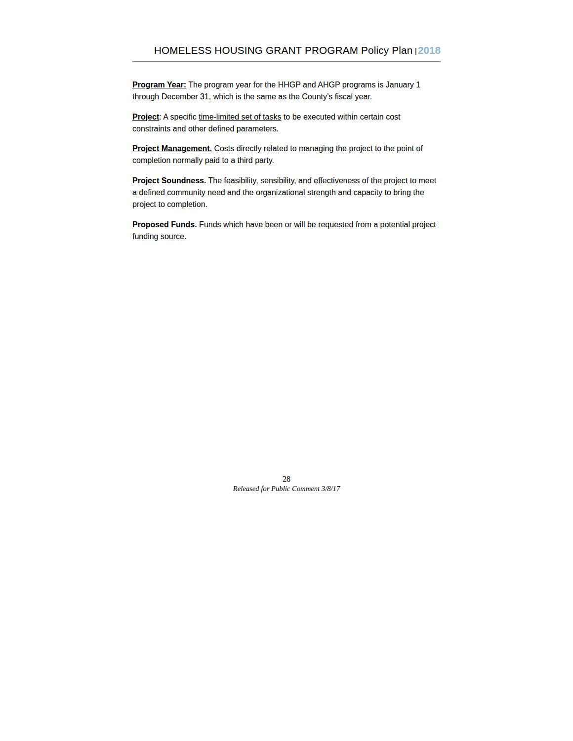HOMELESS HOUSING GRANT PROGRAM Policy Plan 2018
Program Year: The program year for the HHGP and AHGP programs is January 1 through December 31, which is the same as the County’s fiscal year.
Project: A specific time-limited set of tasks to be executed within certain cost constraints and other defined parameters.
Project Management. Costs directly related to managing the project to the point of completion normally paid to a third party.
Project Soundness. The feasibility, sensibility, and effectiveness of the project to meet a defined community need and the organizational strength and capacity to bring the project to completion.
Proposed Funds. Funds which have been or will be requested from a potential project funding source.
28
Released for Public Comment 3/8/17